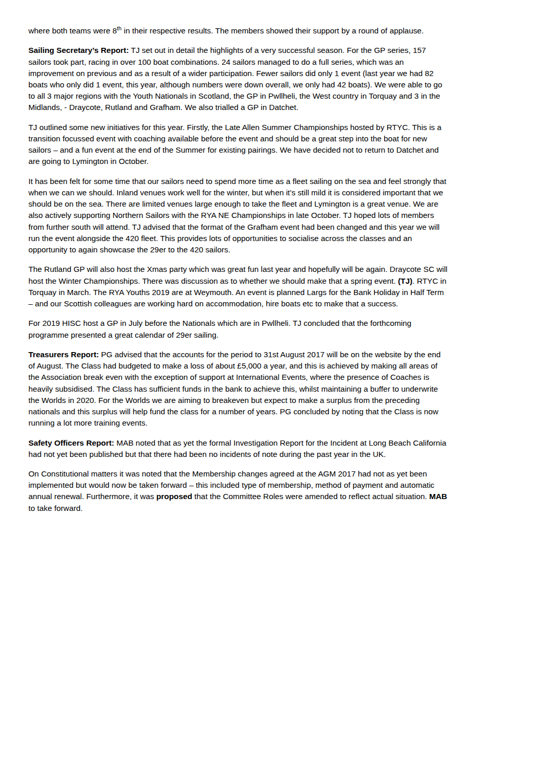where both teams were 8th in their respective results. The members showed their support by a round of applause.
Sailing Secretary’s Report: TJ set out in detail the highlights of a very successful season. For the GP series, 157 sailors took part, racing in over 100 boat combinations. 24 sailors managed to do a full series, which was an improvement on previous and as a result of a wider participation. Fewer sailors did only 1 event (last year we had 82 boats who only did 1 event, this year, although numbers were down overall, we only had 42 boats). We were able to go to all 3 major regions with the Youth Nationals in Scotland, the GP in Pwllheli, the West country in Torquay and 3 in the Midlands, - Draycote, Rutland and Grafham. We also trialled a GP in Datchet.
TJ outlined some new initiatives for this year. Firstly, the Late Allen Summer Championships hosted by RTYC. This is a transition focussed event with coaching available before the event and should be a great step into the boat for new sailors – and a fun event at the end of the Summer for existing pairings. We have decided not to return to Datchet and are going to Lymington in October.
It has been felt for some time that our sailors need to spend more time as a fleet sailing on the sea and feel strongly that when we can we should. Inland venues work well for the winter, but when it’s still mild it is considered important that we should be on the sea. There are limited venues large enough to take the fleet and Lymington is a great venue. We are also actively supporting Northern Sailors with the RYA NE Championships in late October. TJ hoped lots of members from further south will attend. TJ advised that the format of the Grafham event had been changed and this year we will run the event alongside the 420 fleet. This provides lots of opportunities to socialise across the classes and an opportunity to again showcase the 29er to the 420 sailors.
The Rutland GP will also host the Xmas party which was great fun last year and hopefully will be again. Draycote SC will host the Winter Championships. There was discussion as to whether we should make that a spring event. (TJ). RTYC in Torquay in March. The RYA Youths 2019 are at Weymouth. An event is planned Largs for the Bank Holiday in Half Term – and our Scottish colleagues are working hard on accommodation, hire boats etc to make that a success.
For 2019 HISC host a GP in July before the Nationals which are in Pwllheli. TJ concluded that the forthcoming programme presented a great calendar of 29er sailing.
Treasurers Report: PG advised that the accounts for the period to 31st August 2017 will be on the website by the end of August. The Class had budgeted to make a loss of about £5,000 a year, and this is achieved by making all areas of the Association break even with the exception of support at International Events, where the presence of Coaches is heavily subsidised. The Class has sufficient funds in the bank to achieve this, whilst maintaining a buffer to underwrite the Worlds in 2020. For the Worlds we are aiming to breakeven but expect to make a surplus from the preceding nationals and this surplus will help fund the class for a number of years. PG concluded by noting that the Class is now running a lot more training events.
Safety Officers Report: MAB noted that as yet the formal Investigation Report for the Incident at Long Beach California had not yet been published but that there had been no incidents of note during the past year in the UK.
On Constitutional matters it was noted that the Membership changes agreed at the AGM 2017 had not as yet been implemented but would now be taken forward – this included type of membership, method of payment and automatic annual renewal. Furthermore, it was proposed that the Committee Roles were amended to reflect actual situation. MAB to take forward.